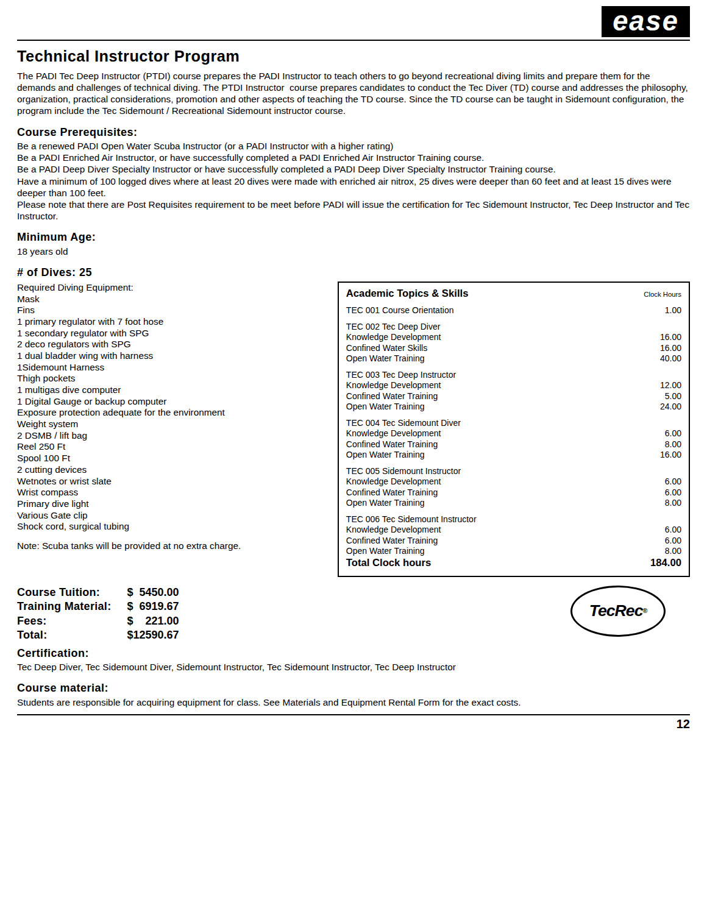ease
Technical Instructor Program
The PADI Tec Deep Instructor (PTDI) course prepares the PADI Instructor to teach others to go beyond recreational diving limits and prepare them for the demands and challenges of technical diving. The PTDI Instructor course prepares candidates to conduct the Tec Diver (TD) course and addresses the philosophy, organization, practical considerations, promotion and other aspects of teaching the TD course. Since the TD course can be taught in Sidemount configuration, the program include the Tec Sidemount / Recreational Sidemount instructor course.
Course Prerequisites:
Be a renewed PADI Open Water Scuba Instructor (or a PADI Instructor with a higher rating)
Be a PADI Enriched Air Instructor, or have successfully completed a PADI Enriched Air Instructor Training course.
Be a PADI Deep Diver Specialty Instructor or have successfully completed a PADI Deep Diver Specialty Instructor Training course.
Have a minimum of 100 logged dives where at least 20 dives were made with enriched air nitrox, 25 dives were deeper than 60 feet and at least 15 dives were deeper than 100 feet.
Please note that there are Post Requisites requirement to be meet before PADI will issue the certification for Tec Sidemount Instructor, Tec Deep Instructor and Tec Instructor.
Minimum Age:
18 years old
# of Dives: 25
Required Diving Equipment:
Mask
Fins
1 primary regulator with 7 foot hose
1 secondary regulator with SPG
2 deco regulators with SPG
1 dual bladder wing with harness
1Sidemount Harness
Thigh pockets
1 multigas dive computer
1 Digital Gauge or backup computer
Exposure protection adequate for the environment
Weight system
2 DSMB / lift bag
Reel 250 Ft
Spool 100 Ft
2 cutting devices
Wetnotes or wrist slate
Wrist compass
Primary dive light
Various Gate clip
Shock cord, surgical tubing
Note: Scuba tanks will be provided at no extra charge.
Academic Topics & Skills Clock Hours
| TEC 001 Course Orientation | 1.00 |
| TEC 002 Tec Deep Diver | |
| Knowledge Development | 16.00 |
| Confined Water Skills | 16.00 |
| Open Water Training | 40.00 |
| TEC 003 Tec Deep Instructor | |
| Knowledge Development | 12.00 |
| Confined Water Training | 5.00 |
| Open Water Training | 24.00 |
| TEC 004 Tec Sidemount Diver | |
| Knowledge Development | 6.00 |
| Confined Water Training | 8.00 |
| Open Water Training | 16.00 |
| TEC 005 Sidemount Instructor | |
| Knowledge Development | 6.00 |
| Confined Water Training | 6.00 |
| Open Water Training | 8.00 |
| TEC 006 Tec Sidemount Instructor | |
| Knowledge Development | 6.00 |
| Confined Water Training | 6.00 |
| Open Water Training | 8.00 |
| Total Clock hours | 184.00 |
| Course Tuition: | $ 5450.00 |
| Training Material: | $ 6919.67 |
| Fees: | $ 221.00 |
| Total: | $12590.67 |
TecRec®
Certification:
Tec Deep Diver, Tec Sidemount Diver, Sidemount Instructor, Tec Sidemount Instructor, Tec Deep Instructor
Course material:
Students are responsible for acquiring equipment for class. See Materials and Equipment Rental Form for the exact costs.
12